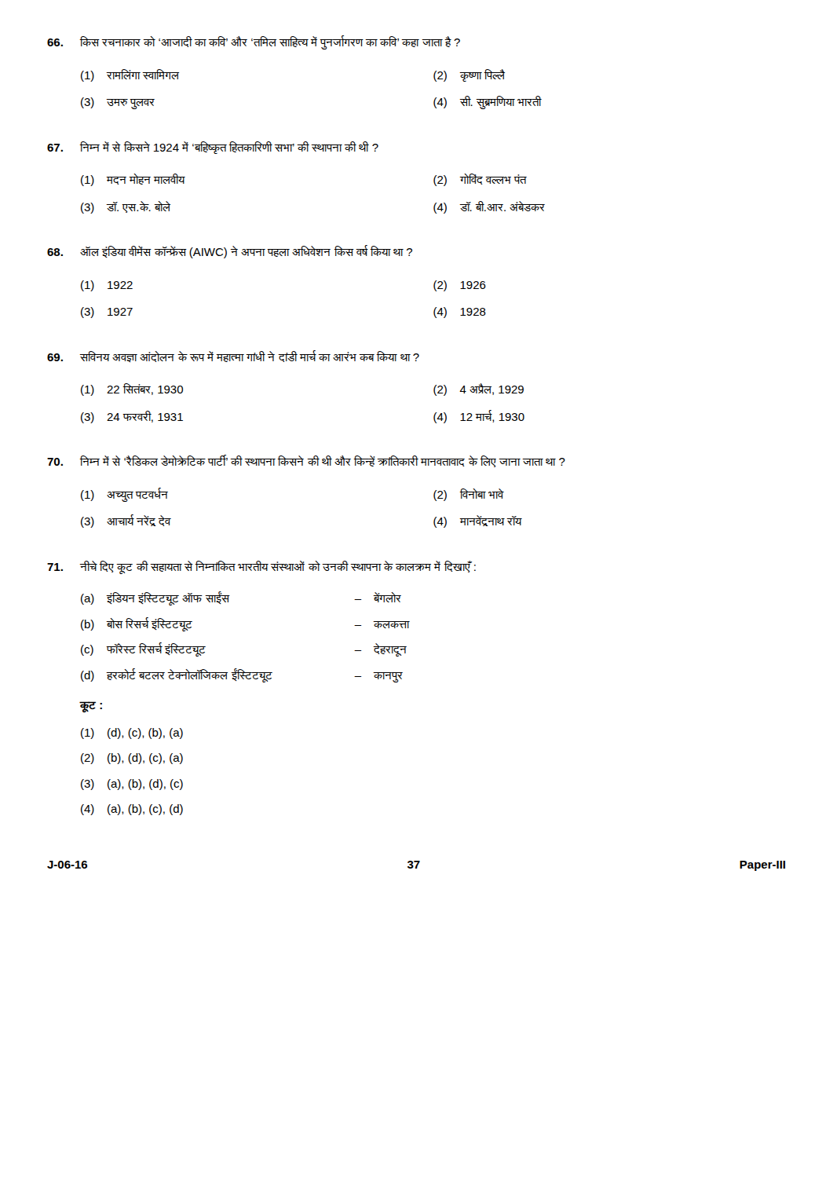66.
किस रचनाकार को ‘आजादी का कवि’ और ‘तमिल साहित्य में पुनर्जागरण का कवि’ कहा जाता है ?
| (1) रामलिंगा स्वामिगल | (2) कृष्णा पिल्लै |
| (3) उमरु पुलवर | (4) सी. सुब्रमणिया भारती |
67.
निम्न में से किसने 1924 में ‘बहिष्कृत हितकारिणी सभा’ की स्थापना की थी ?
| (1) मदन मोहन मालवीय | (2) गोविंद वल्लभ पंत |
| (3) डॉ. एस.के. बोले | (4) डॉ. बी.आर. अंबेडकर |
68.
ऑल इंडिया वीमेंस कॉन्फ्रेंस (AIWC) ने अपना पहला अधिवेशन किस वर्ष किया था ?
| (1) 1922 | (2) 1926 |
| (3) 1927 | (4) 1928 |
69.
सविनय अवज्ञा आंदोलन के रूप में महात्मा गांधी ने दांडी मार्च का आरंभ कब किया था ?
| (1) 22 सितंबर, 1930 | (2) 4 अप्रैल, 1929 |
| (3) 24 फरवरी, 1931 | (4) 12 मार्च, 1930 |
70.
निम्न में से ‘रैडिकल डेमोक्रेटिक पार्टी’ की स्थापना किसने की थी और किन्हें क्रांतिकारी मानवतावाद के लिए जाना जाता था ?
| (1) अच्युत पटवर्धन | (2) विनोबा भावे |
| (3) आचार्य नरेंद्र देव | (4) मानवेंद्रनाथ रॉय |
71.
नीचे दिए कूट की सहायता से निम्नांकित भारतीय संस्थाओं को उनकी स्थापना के कालक्रम में दिखाएँ :
| (a) | इंडियन इंस्टिट्यूट ऑफ साईंस | – | बेंगलोर |
| (b) | बोस रिसर्च इंस्टिट्यूट | – | कलकत्ता |
| (c) | फॉरेस्ट रिसर्च इंस्टिट्यूट | – | देहरादून |
| (d) | हरकोर्ट बटलर टेक्नोलॉजिकल ईंस्टिट्यूट | – | कानपुर |
कूट :
(1)(d), (c), (b), (a)
(2)(b), (d), (c), (a)
(3)(a), (b), (d), (c)
(4)(a), (b), (c), (d)
J-06-16
37
Paper-III